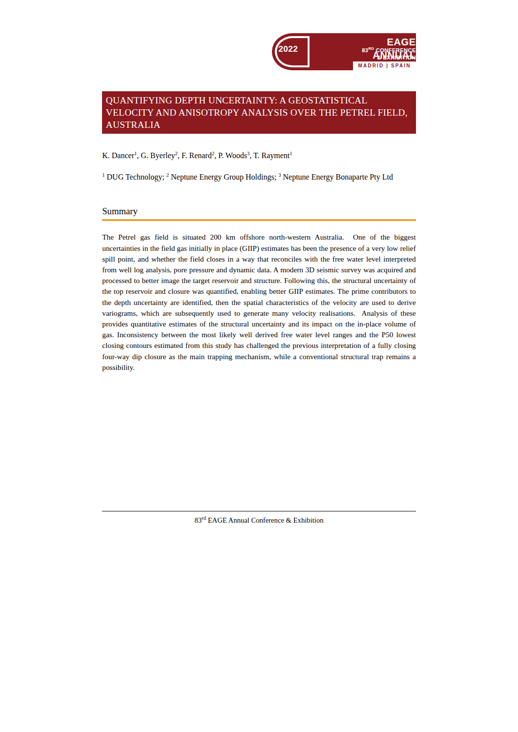2022
EAGE ANNUAL
83RD CONFERENCE & EXHIBITION
MADRID | SPAIN
Quantifying depth uncertainty: a geostatistical velocity and anisotropy analysis over the Petrel field, Australia
K. Dancer1, G. Byerley2, F. Renard2, P. Woods3, T. Rayment1
1 DUG Technology; 2 Neptune Energy Group Holdings; 3 Neptune Energy Bonaparte Pty Ltd
Summary
The Petrel gas field is situated 200 km offshore north-western Australia. One of the biggest uncertainties in the field gas initially in place (GIIP) estimates has been the presence of a very low relief spill point, and whether the field closes in a way that reconciles with the free water level interpreted from well log analysis, pore pressure and dynamic data. A modern 3D seismic survey was acquired and processed to better image the target reservoir and structure. Following this, the structural uncertainty of the top reservoir and closure was quantified, enabling better GIIP estimates. The prime contributors to the depth uncertainty are identified, then the spatial characteristics of the velocity are used to derive variograms, which are subsequently used to generate many velocity realisations. Analysis of these provides quantitative estimates of the structural uncertainty and its impact on the in-place volume of gas. Inconsistency between the most likely well derived free water level ranges and the P50 lowest closing contours estimated from this study has challenged the previous interpretation of a fully closing four-way dip closure as the main trapping mechanism, while a conventional structural trap remains a possibility.
83rd EAGE Annual Conference & Exhibition